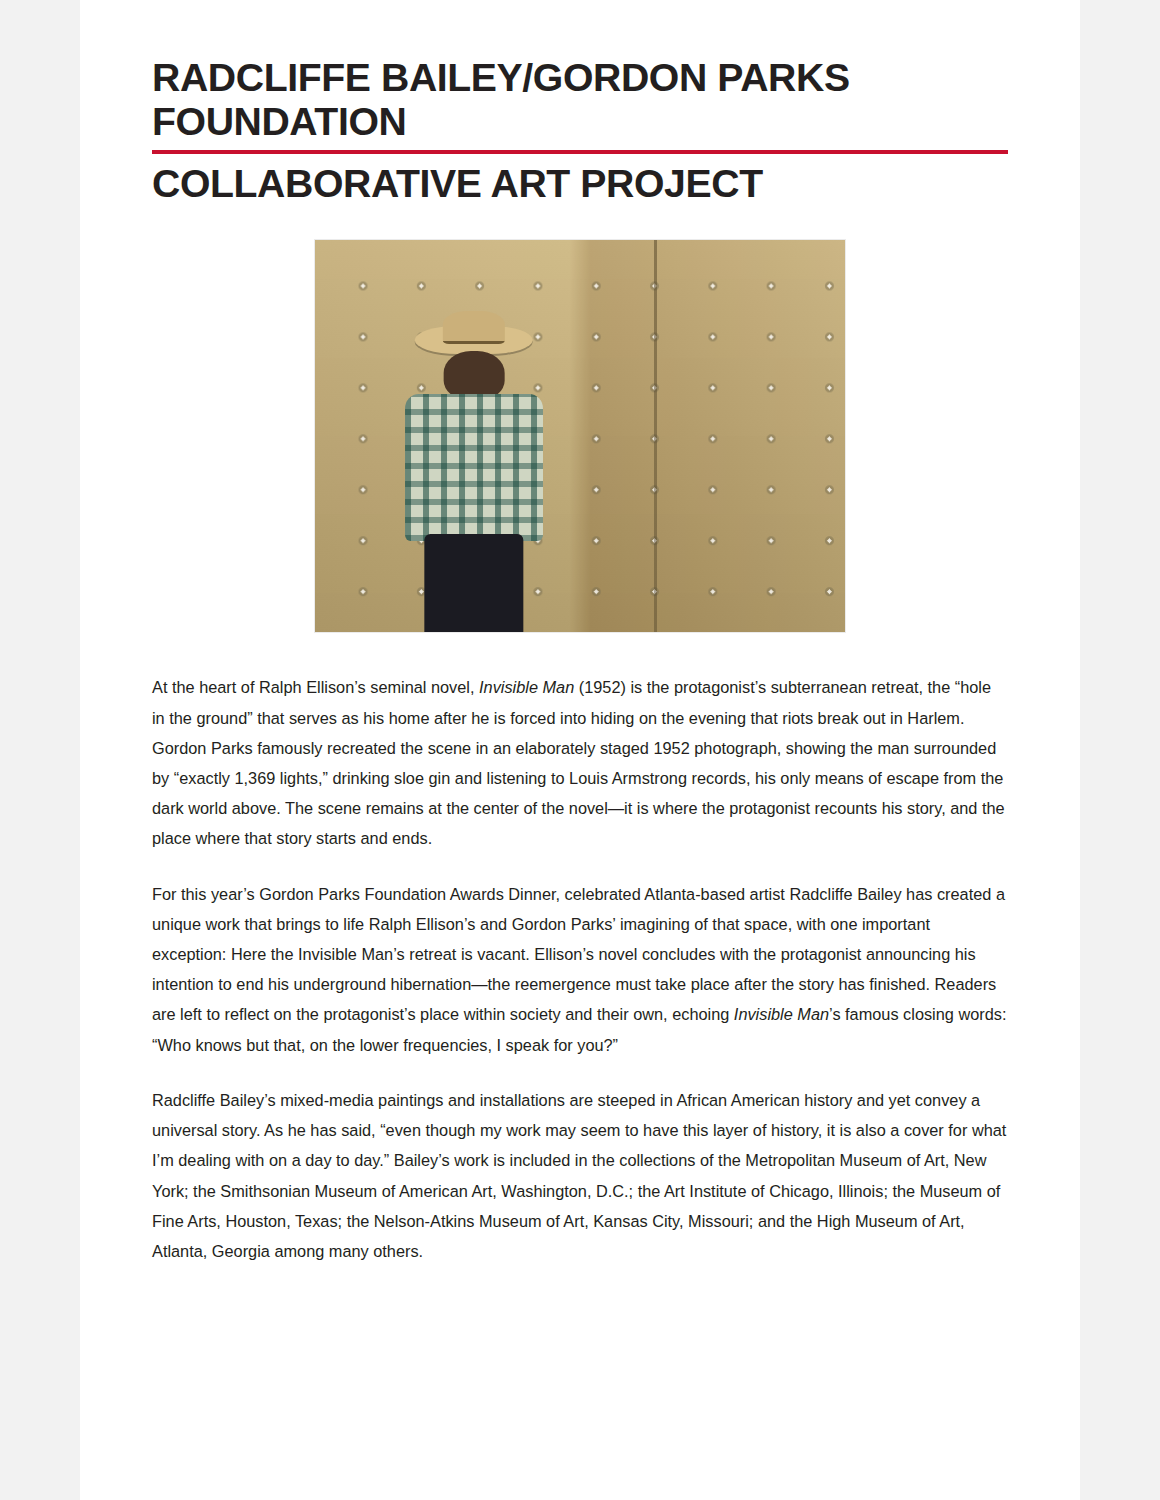Radcliffe Bailey/Gordon Parks Foundation Collaborative Art Project
At the heart of Ralph Ellison’s seminal novel, Invisible Man (1952) is the protagonist’s subterranean retreat, the “hole in the ground” that serves as his home after he is forced into hiding on the evening that riots break out in Harlem. Gordon Parks famously recreated the scene in an elaborately staged 1952 photograph, showing the man surrounded by “exactly 1,369 lights,” drinking sloe gin and listening to Louis Armstrong records, his only means of escape from the dark world above. The scene remains at the center of the novel—it is where the protagonist recounts his story, and the place where that story starts and ends.
For this year’s Gordon Parks Foundation Awards Dinner, celebrated Atlanta-based artist Radcliffe Bailey has created a unique work that brings to life Ralph Ellison’s and Gordon Parks’ imagining of that space, with one important exception: Here the Invisible Man’s retreat is vacant. Ellison’s novel concludes with the protagonist announcing his intention to end his underground hibernation—the reemergence must take place after the story has finished. Readers are left to reflect on the protagonist’s place within society and their own, echoing Invisible Man’s famous closing words: “Who knows but that, on the lower frequencies, I speak for you?”
Radcliffe Bailey’s mixed-media paintings and installations are steeped in African American history and yet convey a universal story. As he has said, “even though my work may seem to have this layer of history, it is also a cover for what I’m dealing with on a day to day.” Bailey’s work is included in the collections of the Metropolitan Museum of Art, New York; the Smithsonian Museum of American Art, Washington, D.C.; the Art Institute of Chicago, Illinois; the Museum of Fine Arts, Houston, Texas; the Nelson-Atkins Museum of Art, Kansas City, Missouri; and the High Museum of Art, Atlanta, Georgia among many others.